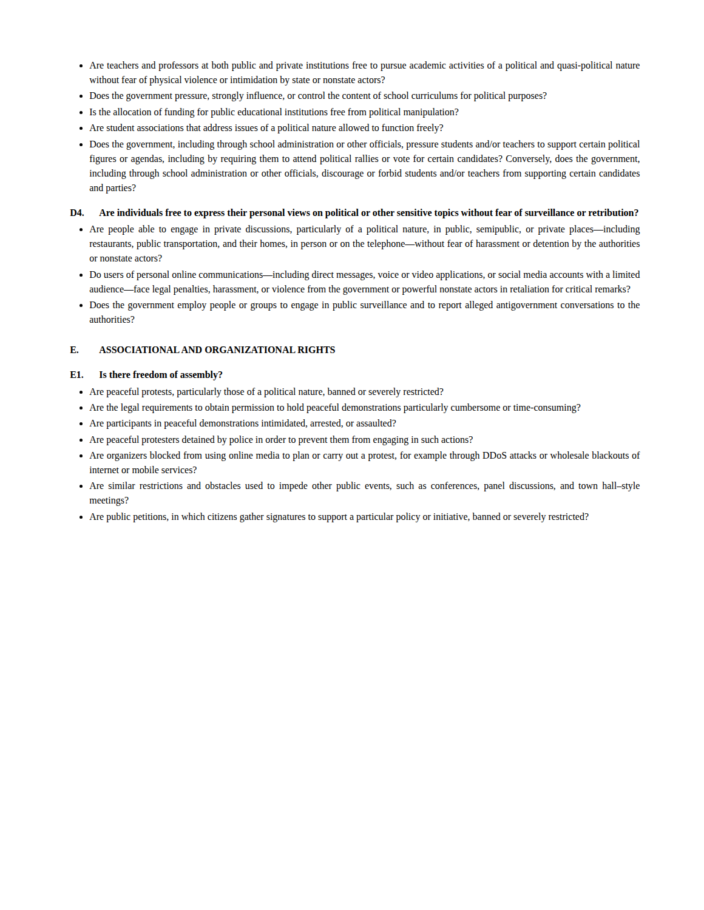Are teachers and professors at both public and private institutions free to pursue academic activities of a political and quasi-political nature without fear of physical violence or intimidation by state or nonstate actors?
Does the government pressure, strongly influence, or control the content of school curriculums for political purposes?
Is the allocation of funding for public educational institutions free from political manipulation?
Are student associations that address issues of a political nature allowed to function freely?
Does the government, including through school administration or other officials, pressure students and/or teachers to support certain political figures or agendas, including by requiring them to attend political rallies or vote for certain candidates? Conversely, does the government, including through school administration or other officials, discourage or forbid students and/or teachers from supporting certain candidates and parties?
D4. Are individuals free to express their personal views on political or other sensitive topics without fear of surveillance or retribution?
Are people able to engage in private discussions, particularly of a political nature, in public, semipublic, or private places—including restaurants, public transportation, and their homes, in person or on the telephone—without fear of harassment or detention by the authorities or nonstate actors?
Do users of personal online communications—including direct messages, voice or video applications, or social media accounts with a limited audience—face legal penalties, harassment, or violence from the government or powerful nonstate actors in retaliation for critical remarks?
Does the government employ people or groups to engage in public surveillance and to report alleged antigovernment conversations to the authorities?
E. ASSOCIATIONAL AND ORGANIZATIONAL RIGHTS
E1. Is there freedom of assembly?
Are peaceful protests, particularly those of a political nature, banned or severely restricted?
Are the legal requirements to obtain permission to hold peaceful demonstrations particularly cumbersome or time-consuming?
Are participants in peaceful demonstrations intimidated, arrested, or assaulted?
Are peaceful protesters detained by police in order to prevent them from engaging in such actions?
Are organizers blocked from using online media to plan or carry out a protest, for example through DDoS attacks or wholesale blackouts of internet or mobile services?
Are similar restrictions and obstacles used to impede other public events, such as conferences, panel discussions, and town hall–style meetings?
Are public petitions, in which citizens gather signatures to support a particular policy or initiative, banned or severely restricted?